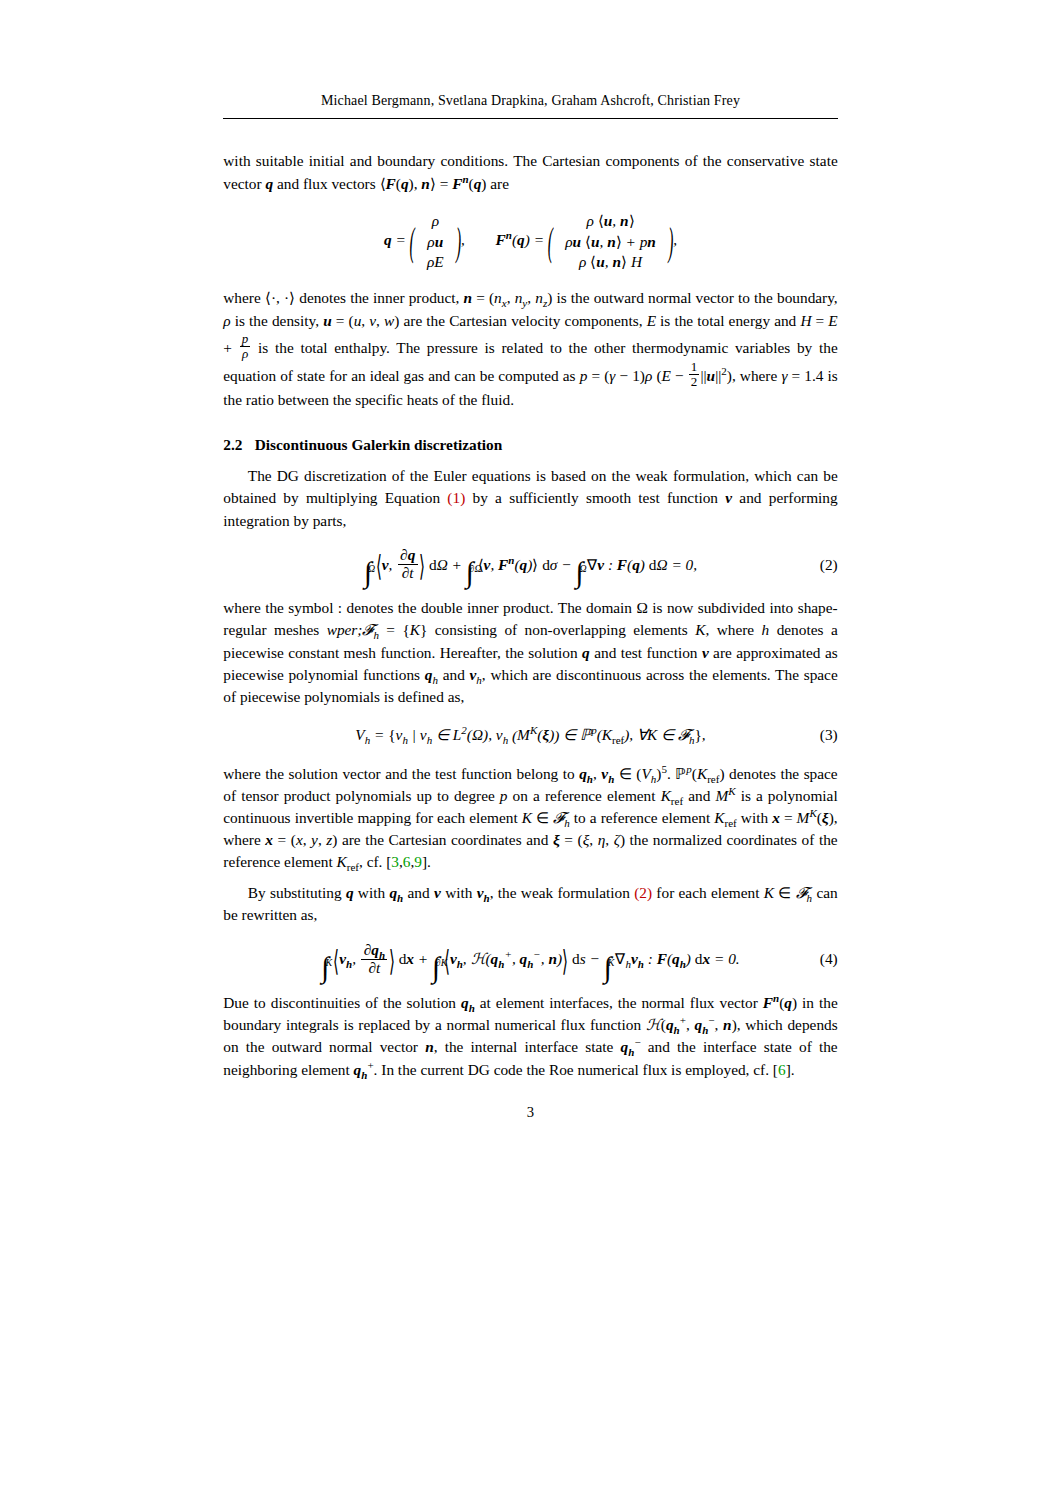Michael Bergmann, Svetlana Drapkina, Graham Ashcroft, Christian Frey
with suitable initial and boundary conditions. The Cartesian components of the conservative state vector q and flux vectors ⟨F(q), n⟩ = Fn(q) are
q = (
| ρ |
| ρ u |
| ρE |
), Fn(q) = (
| ρ ⟨ u , n ⟩ |
| ρ u ⟨ u , n ⟩ + p n |
| ρ ⟨ u , n ⟩ H |
),
where ⟨·, ·⟩ denotes the inner product, n = (nx, ny, nz) is the outward normal vector to the boundary, ρ is the density, u = (u, v, w) are the Cartesian velocity components, E is the total energy and H = E + pρ is the total enthalpy. The pressure is related to the other thermodynamic variables by the equation of state for an ideal gas and can be computed as p = (γ − 1)ρ (E − 12||u||2), where γ = 1.4 is the ratio between the specific heats of the fluid.
2.2 Discontinuous Galerkin discretization
The DG discretization of the Euler equations is based on the weak formulation, which can be obtained by multiplying Equation (1) by a sufficiently smooth test function v and performing integration by parts,
∫Ω ⟨v, ∂q∂t⟩ d Ω + ∫∂Ω ⟨v, Fn(q)⟩ dσ − ∫Ω ∇v : F(q) d Ω = 0, (2)
where the symbol : denotes the double inner product. The domain Ω is now subdivided into shape-regular meshes wper; 𝓕h = {K} consisting of non-overlapping elements K, where h denotes a piecewise constant mesh function. Hereafter, the solution q and test function v are approximated as piecewise polynomial functions qh and vh, which are discontinuous across the elements. The space of piecewise polynomials is defined as,
Vh = {vh | vh ∈ L2(Ω), vh (MK(ξ)) ∈ ℙp(Kref), ∀K ∈ 𝓕h}, (3)
where the solution vector and the test function belong to qh, vh ∈ (Vh)5. ℙp(Kref) denotes the space of tensor product polynomials up to degree p on a reference element Kref and MK is a polynomial continuous invertible mapping for each element K ∈ 𝓕h to a reference element Kref with x = MK(ξ), where x = (x, y, z) are the Cartesian coordinates and ξ = (ξ, η, ζ) the normalized coordinates of the reference element Kref, cf. [3,6,9].
By substituting q with qh and v with vh, the weak formulation (2) for each element K ∈ 𝓕h can be rewritten as,
∫K ⟨vh, ∂qh∂t⟩ dx + ∫∂K ⟨vh, ℋ(qh+, qh−, n)⟩ ds − ∫K ∇hvh : F(qh) dx = 0. (4)
Due to discontinuities of the solution qh at element interfaces, the normal flux vector Fn(q) in the boundary integrals is replaced by a normal numerical flux function ℋ(qh+, qh−, n), which depends on the outward normal vector n, the internal interface state qh− and the interface state of the neighboring element qh+. In the current DG code the Roe numerical flux is employed, cf. [6].
3